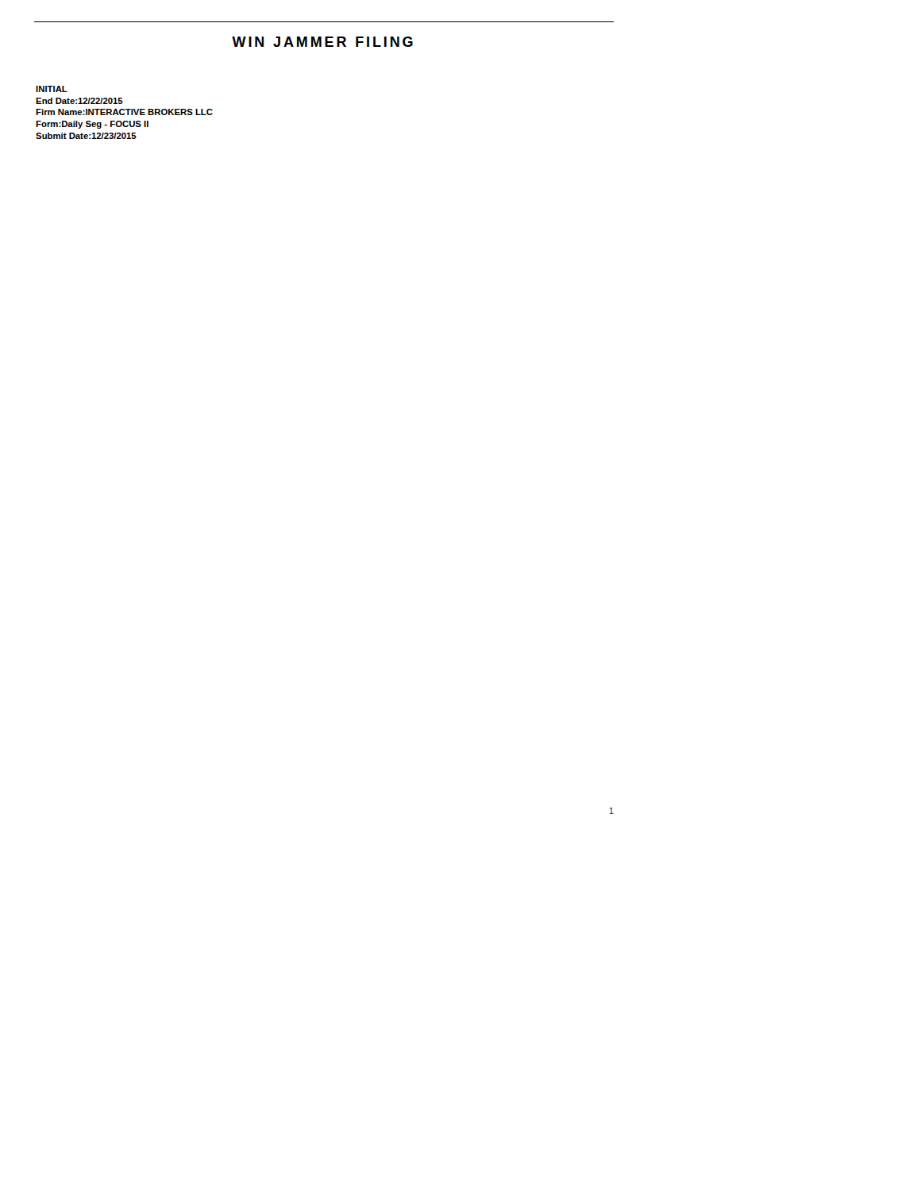WIN JAMMER FILING
INITIAL
End Date:12/22/2015
Firm Name:INTERACTIVE BROKERS LLC
Form:Daily Seg - FOCUS II
Submit Date:12/23/2015
1